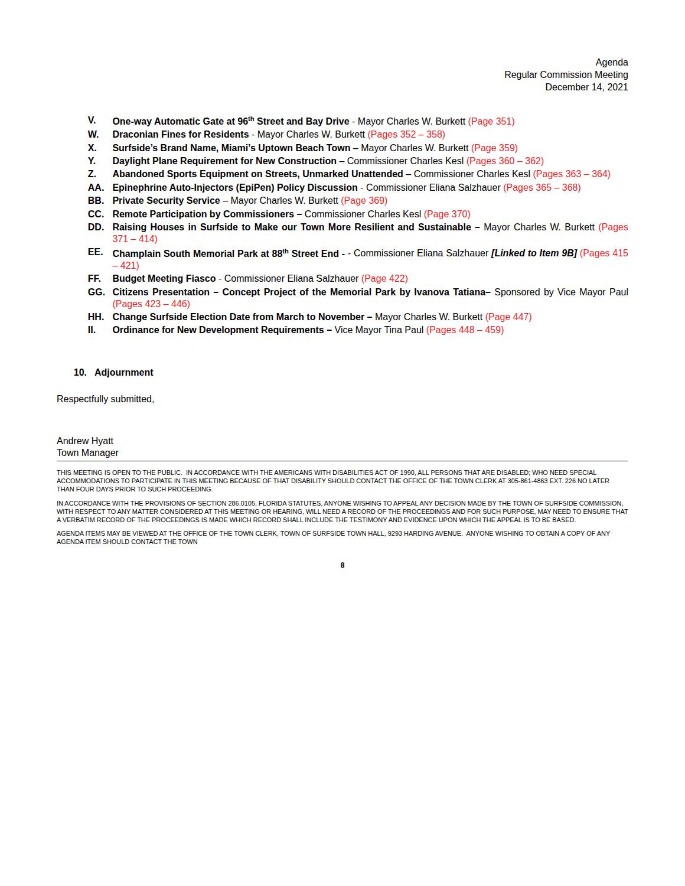Agenda
Regular Commission Meeting
December 14, 2021
V. One-way Automatic Gate at 96th Street and Bay Drive - Mayor Charles W. Burkett (Page 351)
W. Draconian Fines for Residents - Mayor Charles W. Burkett (Pages 352 – 358)
X. Surfside’s Brand Name, Miami’s Uptown Beach Town – Mayor Charles W. Burkett (Page 359)
Y. Daylight Plane Requirement for New Construction – Commissioner Charles Kesl (Pages 360 – 362)
Z. Abandoned Sports Equipment on Streets, Unmarked Unattended – Commissioner Charles Kesl (Pages 363 – 364)
AA. Epinephrine Auto-Injectors (EpiPen) Policy Discussion - Commissioner Eliana Salzhauer (Pages 365 – 368)
BB. Private Security Service – Mayor Charles W. Burkett (Page 369)
CC. Remote Participation by Commissioners – Commissioner Charles Kesl (Page 370)
DD. Raising Houses in Surfside to Make our Town More Resilient and Sustainable – Mayor Charles W. Burkett (Pages 371 – 414)
EE. Champlain South Memorial Park at 88th Street End - - Commissioner Eliana Salzhauer [Linked to Item 9B] (Pages 415 – 421)
FF. Budget Meeting Fiasco - Commissioner Eliana Salzhauer (Page 422)
GG. Citizens Presentation – Concept Project of the Memorial Park by Ivanova Tatiana– Sponsored by Vice Mayor Paul (Pages 423 – 446)
HH. Change Surfside Election Date from March to November – Mayor Charles W. Burkett (Page 447)
II. Ordinance for New Development Requirements – Vice Mayor Tina Paul (Pages 448 – 459)
10. Adjournment
Respectfully submitted,
Andrew Hyatt
Town Manager
THIS MEETING IS OPEN TO THE PUBLIC. IN ACCORDANCE WITH THE AMERICANS WITH DISABILITIES ACT OF 1990, ALL PERSONS THAT ARE DISABLED; WHO NEED SPECIAL ACCOMMODATIONS TO PARTICIPATE IN THIS MEETING BECAUSE OF THAT DISABILITY SHOULD CONTACT THE OFFICE OF THE TOWN CLERK AT 305-861-4863 EXT. 226 NO LATER THAN FOUR DAYS PRIOR TO SUCH PROCEEDING.
IN ACCORDANCE WITH THE PROVISIONS OF SECTION 286.0105, FLORIDA STATUTES, ANYONE WISHING TO APPEAL ANY DECISION MADE BY THE TOWN OF SURFSIDE COMMISSION, WITH RESPECT TO ANY MATTER CONSIDERED AT THIS MEETING OR HEARING, WILL NEED A RECORD OF THE PROCEEDINGS AND FOR SUCH PURPOSE, MAY NEED TO ENSURE THAT A VERBATIM RECORD OF THE PROCEEDINGS IS MADE WHICH RECORD SHALL INCLUDE THE TESTIMONY AND EVIDENCE UPON WHICH THE APPEAL IS TO BE BASED.
AGENDA ITEMS MAY BE VIEWED AT THE OFFICE OF THE TOWN CLERK, TOWN OF SURFSIDE TOWN HALL, 9293 HARDING AVENUE. ANYONE WISHING TO OBTAIN A COPY OF ANY AGENDA ITEM SHOULD CONTACT THE TOWN
8